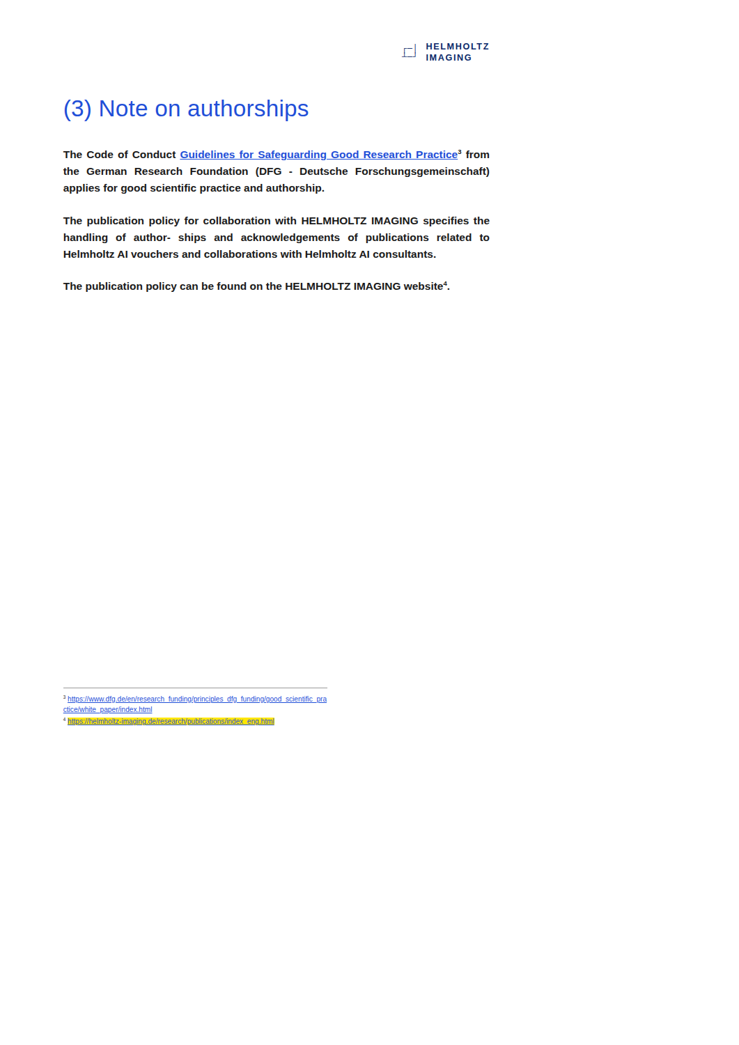┌─│ ┴─┘
HELMHOLTZ
IMAGING
(3) Note on authorships
The Code of Conduct Guidelines for Safeguarding Good Research Practice3 from the German Research Foundation (DFG - Deutsche Forschungsgemeinschaft) applies for good scientific practice and authorship.
The publication policy for collaboration with HELMHOLTZ IMAGING specifies the handling of author- ships and acknowledgements of publications related to Helmholtz AI vouchers and collaborations with Helmholtz AI consultants.
The publication policy can be found on the HELMHOLTZ IMAGING website4.
3 https://www.dfg.de/en/research_funding/principles_dfg_funding/good_scientific_practice/white_paper/index.html
4 https://helmholtz-imaging.de/research/publications/index_eng.html